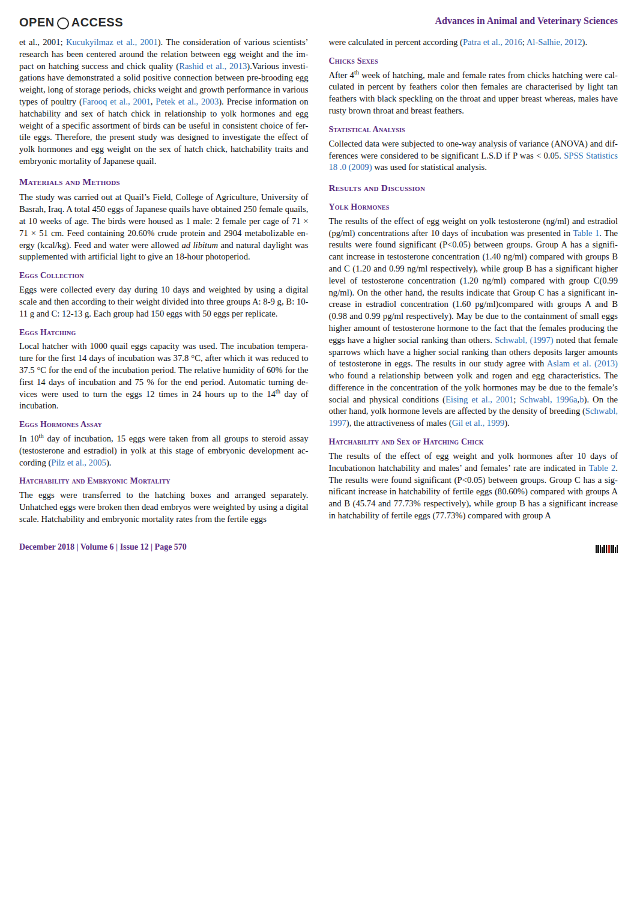OPEN ACCESS
Advances in Animal and Veterinary Sciences
et al., 2001; Kucukyilmaz et al., 2001). The consideration of various scientists’ research has been centered around the relation between egg weight and the impact on hatching success and chick quality (Rashid et al., 2013).Various investigations have demonstrated a solid positive connection between pre-brooding egg weight, long of storage periods, chicks weight and growth performance in various types of poultry (Farooq et al., 2001, Petek et al., 2003). Precise information on hatchability and sex of hatch chick in relationship to yolk hormones and egg weight of a specific assortment of birds can be useful in consistent choice of fertile eggs. Therefore, the present study was designed to investigate the effect of yolk hormones and egg weight on the sex of hatch chick, hatchability traits and embryonic mortality of Japanese quail.
Materials and Methods
The study was carried out at Quail’s Field, College of Agriculture, University of Basrah, Iraq. A total 450 eggs of Japanese quails have obtained 250 female quails, at 10 weeks of age. The birds were housed as 1 male: 2 female per cage of 71 × 71 × 51 cm. Feed containing 20.60% crude protein and 2904 metabolizable energy (kcal/kg). Feed and water were allowed ad libitum and natural daylight was supplemented with artificial light to give an 18-hour photoperiod.
Eggs Collection
Eggs were collected every day during 10 days and weighted by using a digital scale and then according to their weight divided into three groups A: 8-9 g, B: 10-11 g and C: 12-13 g. Each group had 150 eggs with 50 eggs per replicate.
Eggs Hatching
Local hatcher with 1000 quail eggs capacity was used. The incubation temperature for the first 14 days of incubation was 37.8 °C, after which it was reduced to 37.5 °C for the end of the incubation period. The relative humidity of 60% for the first 14 days of incubation and 75 % for the end period. Automatic turning devices were used to turn the eggs 12 times in 24 hours up to the 14th day of incubation.
Eggs Hormones Assay
In 10th day of incubation, 15 eggs were taken from all groups to steroid assay (testosterone and estradiol) in yolk at this stage of embryonic development according (Pilz et al., 2005).
Hatchability and Embryonic Mortality
The eggs were transferred to the hatching boxes and arranged separately. Unhatched eggs were broken then dead embryos were weighted by using a digital scale. Hatchability and embryonic mortality rates from the fertile eggs
were calculated in percent according (Patra et al., 2016; Al-Salhie, 2012).
Chicks Sexes
After 4th week of hatching, male and female rates from chicks hatching were calculated in percent by feathers color then females are characterised by light tan feathers with black speckling on the throat and upper breast whereas, males have rusty brown throat and breast feathers.
Statistical Analysis
Collected data were subjected to one-way analysis of variance (ANOVA) and differences were considered to be significant L.S.D if P was < 0.05. SPSS Statistics 18 .0 (2009) was used for statistical analysis.
Results and Discussion
Yolk Hormones
The results of the effect of egg weight on yolk testosterone (ng/ml) and estradiol (pg/ml) concentrations after 10 days of incubation was presented in Table 1. The results were found significant (P<0.05) between groups. Group A has a significant increase in testosterone concentration (1.40 ng/ml) compared with groups B and C (1.20 and 0.99 ng/ml respectively), while group B has a significant higher level of testosterone concentration (1.20 ng/ml) compared with group C(0.99 ng/ml). On the other hand, the results indicate that Group C has a significant increase in estradiol concentration (1.60 pg/ml)compared with groups A and B (0.98 and 0.99 pg/ml respectively). May be due to the containment of small eggs higher amount of testosterone hormone to the fact that the females producing the eggs have a higher social ranking than others. Schwabl, (1997) noted that female sparrows which have a higher social ranking than others deposits larger amounts of testosterone in eggs. The results in our study agree with Aslam et al. (2013) who found a relationship between yolk and rogen and egg characteristics. The difference in the concentration of the yolk hormones may be due to the female’s social and physical conditions (Eising et al., 2001; Schwabl, 1996a,b). On the other hand, yolk hormone levels are affected by the density of breeding (Schwabl, 1997), the attractiveness of males (Gil et al., 1999).
Hatchability and Sex of Hatching Chick
The results of the effect of egg weight and yolk hormones after 10 days of Incubationon hatchability and males’ and females’ rate are indicated in Table 2. The results were found significant (P<0.05) between groups. Group C has a significant increase in hatchability of fertile eggs (80.60%) compared with groups A and B (45.74 and 77.73% respectively), while group B has a significant increase in hatchability of fertile eggs (77.73%) compared with group A
December 2018 | Volume 6 | Issue 12 | Page 570